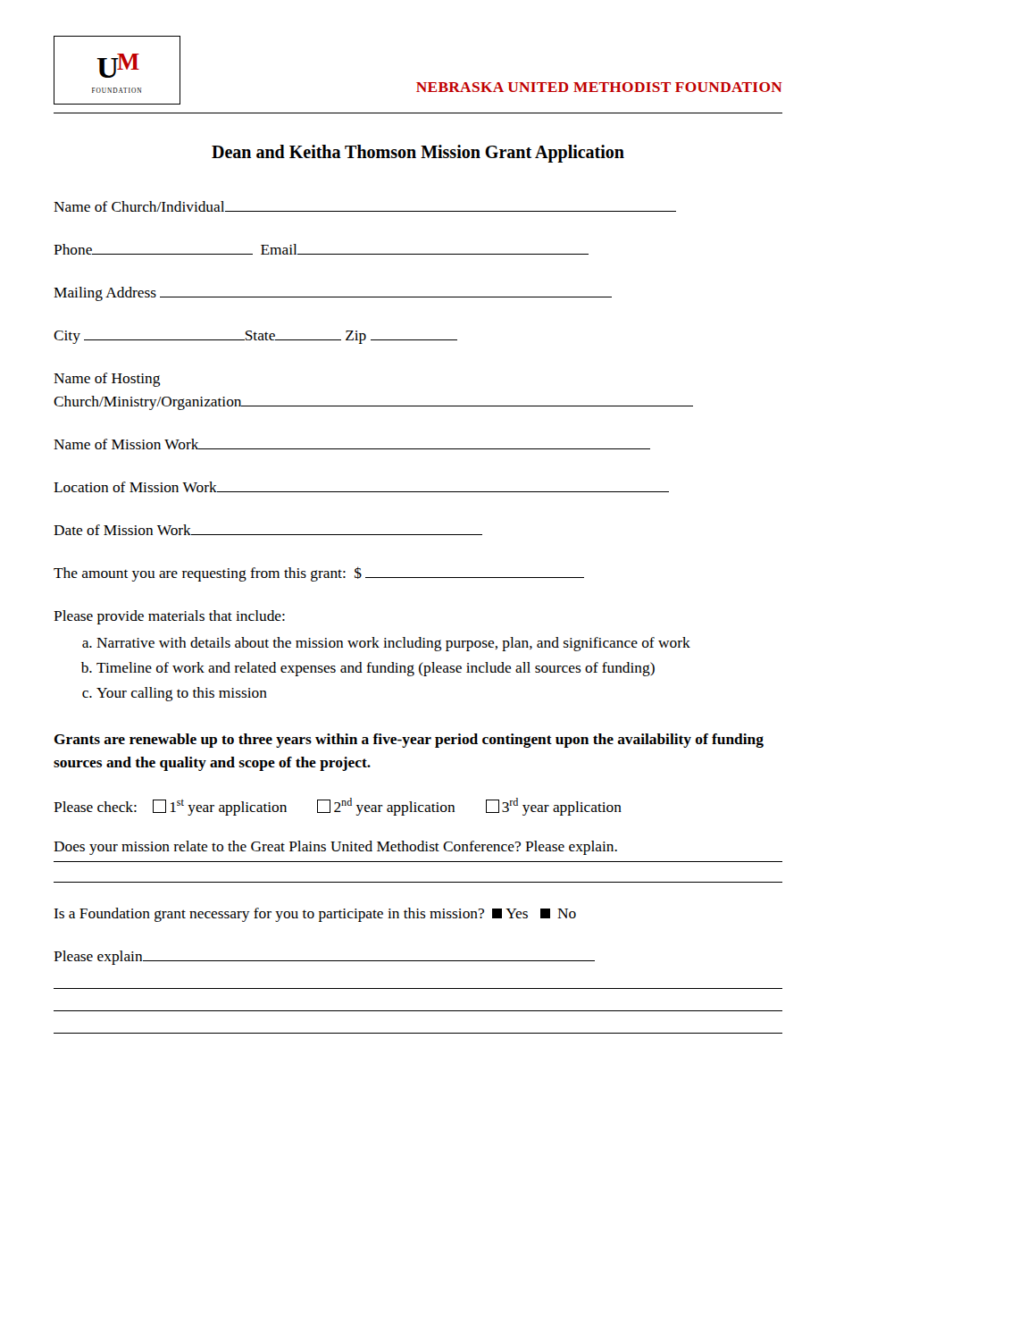UM FOUNDATION
NEBRASKA UNITED METHODIST FOUNDATION
Dean and Keitha Thomson Mission Grant Application
Name of Church/Individual
Phone Email
Mailing Address
City State Zip
Name of Hosting Church/Ministry/Organization
Name of Mission Work
Location of Mission Work
Date of Mission Work
The amount you are requesting from this grant: $
Please provide materials that include:
Narrative with details about the mission work including purpose, plan, and significance of work
Timeline of work and related expenses and funding (please include all sources of funding)
Your calling to this mission
Grants are renewable up to three years within a five-year period contingent upon the availability of funding sources and the quality and scope of the project.
Please check: 1st year application 2nd year application 3rd year application
Does your mission relate to the Great Plains United Methodist Conference? Please explain.
Is a Foundation grant necessary for you to participate in this mission? Yes No
Please explain